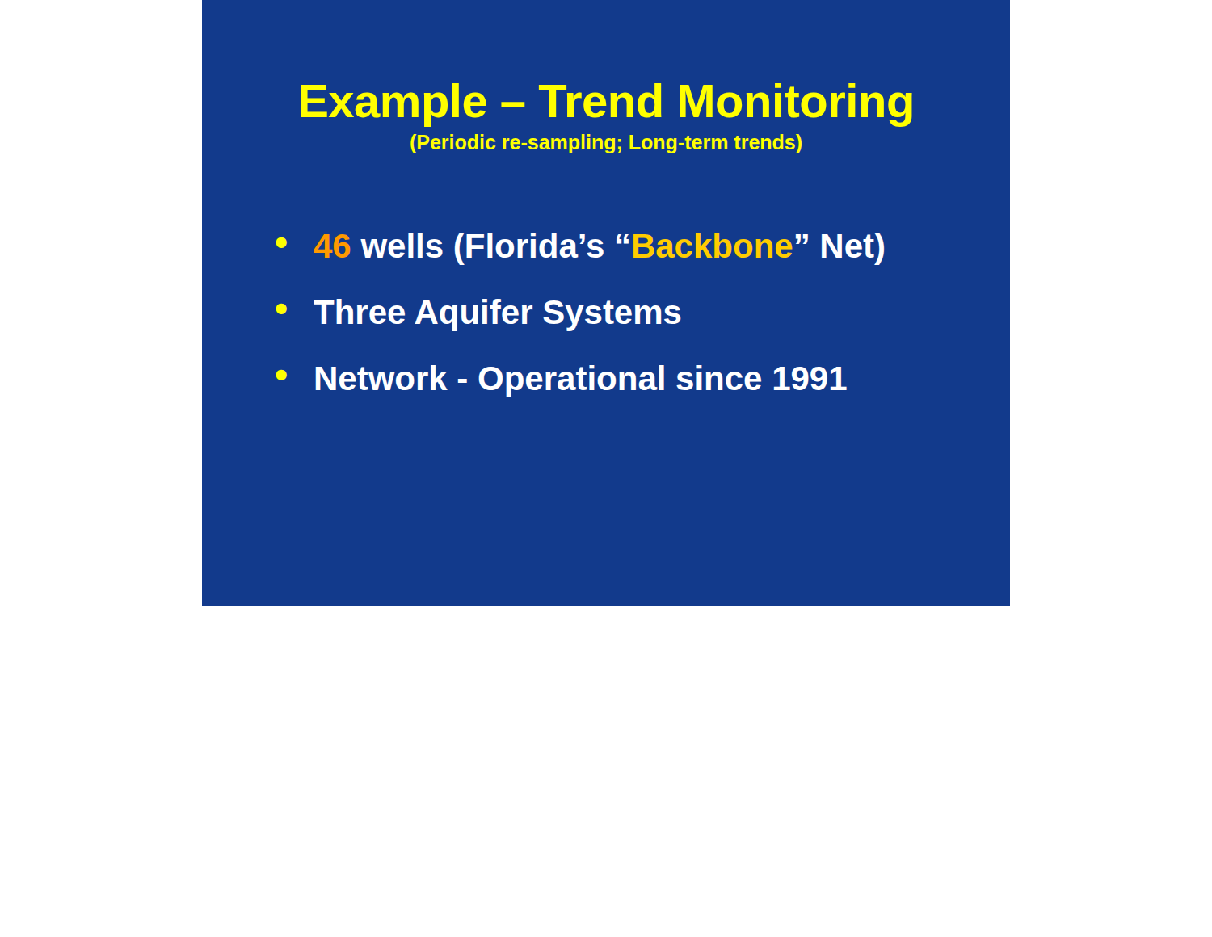Example – Trend Monitoring
(Periodic re-sampling; Long-term trends)
46 wells (Florida’s “Backbone” Net)
Three Aquifer Systems
Network - Operational since 1991